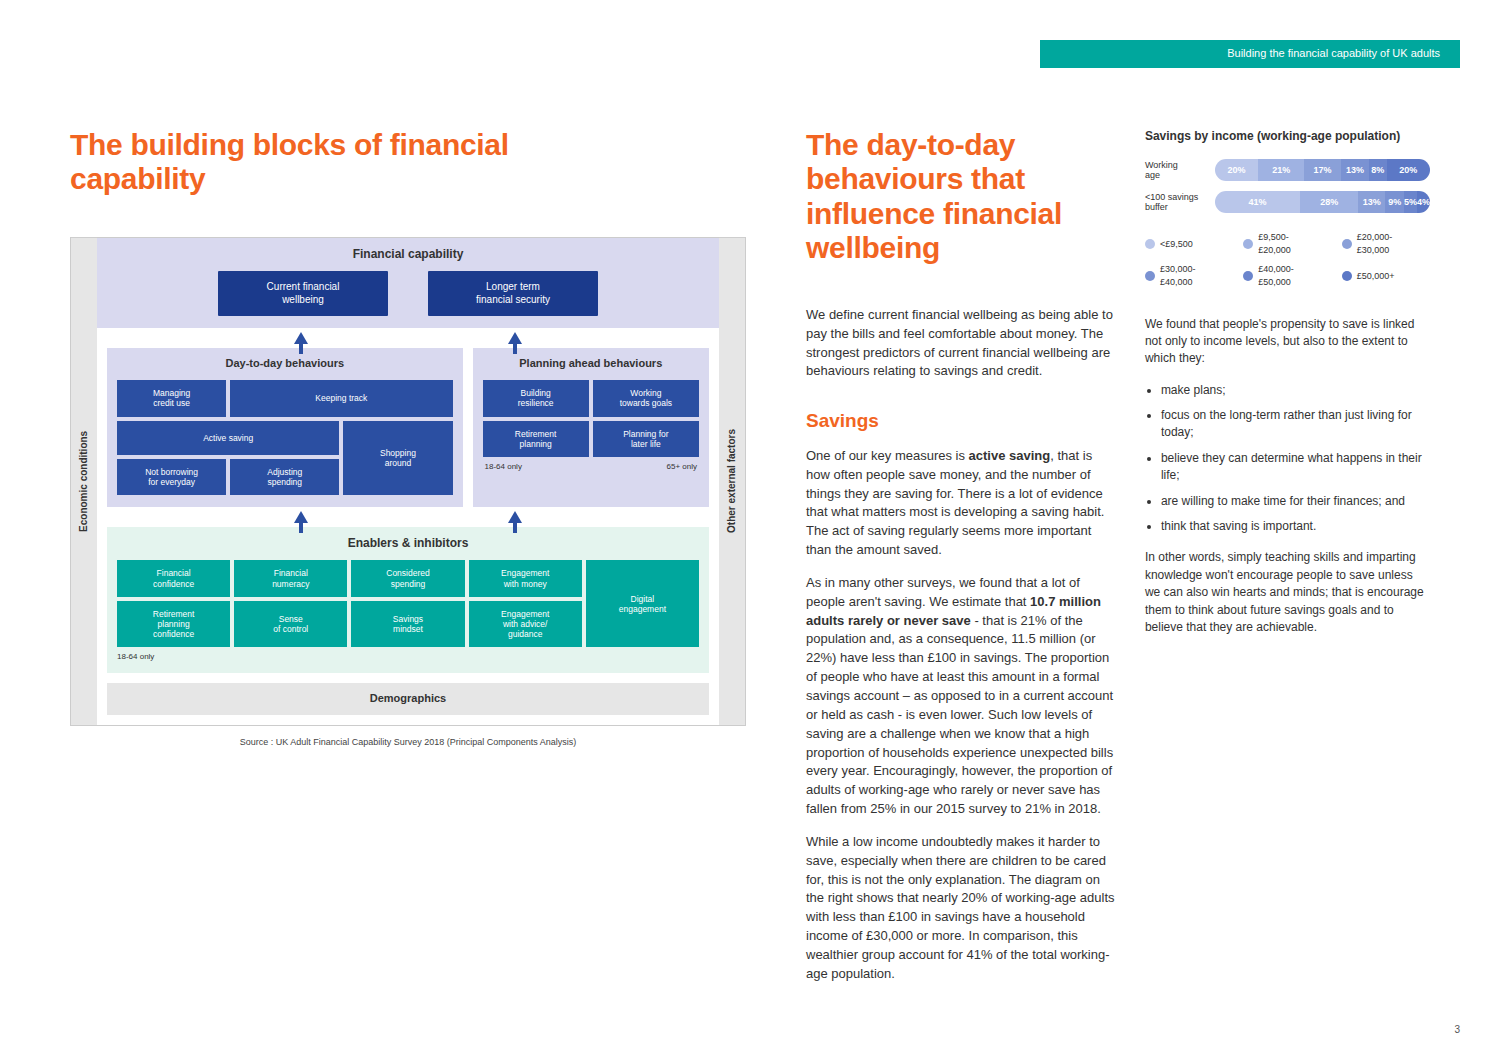Building the financial capability of UK adults
The building blocks of financial
capability
Economic conditions
Financial capability
Current financial
wellbeing
Longer term
financial security
Day-to-day behaviours
Managing
credit use
Keeping track
Active saving
Shopping
around
Not borrowing
for everyday
Adjusting
spending
Planning ahead behaviours
Building
resilience
Working
towards goals
Retirement
planning
Planning for
later life
18-64 only 65+ only
Enablers & inhibitors
Financial
confidence
Financial
numeracy
Considered
spending
Engagement
with money
Digital
engagement
Retirement
planning
confidence
Sense
of control
Savings
mindset
Engagement
with advice/
guidance
18-64 only
Demographics
Other external factors
Source : UK Adult Financial Capability Survey 2018 (Principal Components Analysis)
The day-to-day behaviours that
influence financial wellbeing
We define current financial wellbeing as being able to pay the bills and feel comfortable about money. The strongest predictors of current financial wellbeing are behaviours relating to savings and credit.
Savings
One of our key measures is active saving, that is how often people save money, and the number of things they are saving for. There is a lot of evidence that what matters most is developing a saving habit. The act of saving regularly seems more important than the amount saved.
As in many other surveys, we found that a lot of people aren't saving. We estimate that 10.7 million adults rarely or never save - that is 21% of the population and, as a consequence, 11.5 million (or 22%) have less than £100 in savings. The proportion of people who have at least this amount in a formal savings account – as opposed to in a current account or held as cash - is even lower. Such low levels of saving are a challenge when we know that a high proportion of households experience unexpected bills every year. Encouragingly, however, the proportion of adults of working-age who rarely or never save has fallen from 25% in our 2015 survey to 21% in 2018.
While a low income undoubtedly makes it harder to save, especially when there are children to be cared for, this is not the only explanation. The diagram on the right shows that nearly 20% of working-age adults with less than £100 in savings have a household income of £30,000 or more. In comparison, this wealthier group account for 41% of the total working-age population.
Savings by income (working-age population)
Working
age
20%
21%
17%
13%
8%
20%
<100 savings
buffer
41%
28%
13%
9%
5%
4%
<£9,500
£9,500-
£20,000
£20,000-
£30,000
£30,000-
£40,000
£40,000-
£50,000
£50,000+
We found that people's propensity to save is linked not only to income levels, but also to the extent to which they:
make plans;
focus on the long-term rather than just living for today;
believe they can determine what happens in their life;
are willing to make time for their finances; and
think that saving is important.
In other words, simply teaching skills and imparting knowledge won't encourage people to save unless we can also win hearts and minds; that is encourage them to think about future savings goals and to believe that they are achievable.
3